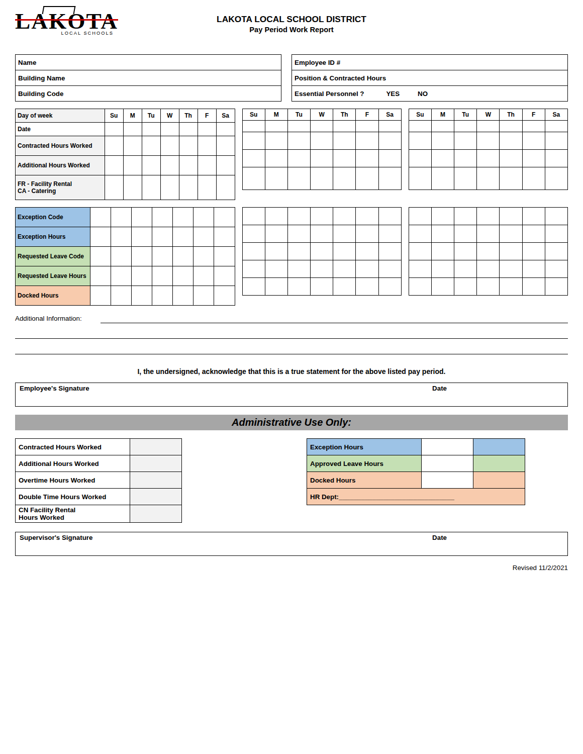LAKOTA
LOCAL SCHOOLS
LAKOTA LOCAL SCHOOL DISTRICT
Pay Period Work Report
| Name |
| Building Name |
| Building Code |
| Employee ID # |
| Position & Contracted Hours |
| Essential Personnel ? YES NO |
| Day of week | Su | M | Tu | W | Th | F | Sa |
| Date | | | | | | | |
| Contracted Hours Worked | | | | | | | |
| Additional Hours Worked | | | | | | | |
| FR - Facility Rental CA - Catering | | | | | | | |
| Su | M | Tu | W | Th | F | Sa |
| Su | M | Tu | W | Th | F | Sa |
| Exception Code | | | | | | | |
| Exception Hours | | | | | | | |
| Requested Leave Code | | | | | | | |
| Requested Leave Hours | | | | | | | |
| Docked Hours | | | | | | | |
Additional Information:
I, the undersigned, acknowledge that this is a true statement for the above listed pay period.
Employee's Signature Date
Administrative Use Only:
| Contracted Hours Worked | |
| Additional Hours Worked | |
| Overtime Hours Worked | |
| Double Time Hours Worked | |
| CN Facility Rental Hours Worked | |
| Exception Hours | | |
| Approved Leave Hours | | |
| Docked Hours | | |
| HR Dept:_______________________________ |
Supervisor's Signature Date
Revised 11/2/2021